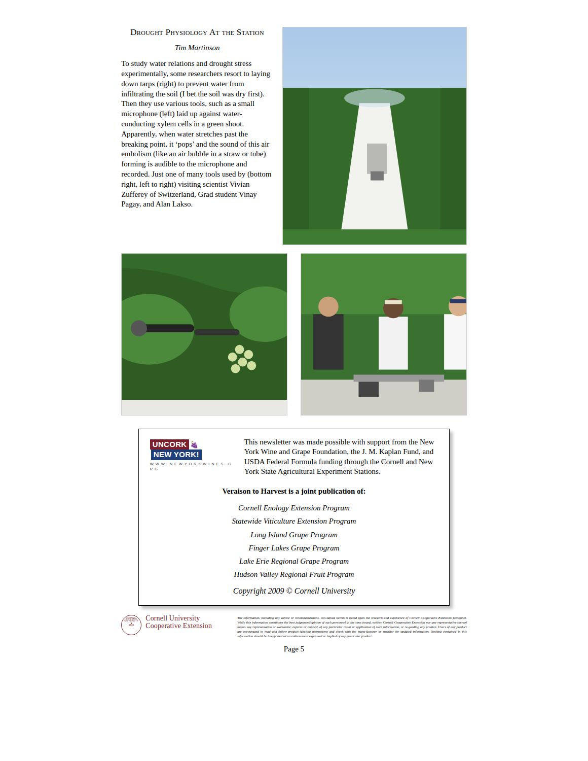Drought Physiology At the Station
Tim Martinson
To study water relations and drought stress experimentally, some researchers resort to laying down tarps (right) to prevent water from infiltrating the soil (I bet the soil was dry first). Then they use various tools, such as a small microphone (left) laid up against water-conducting xylem cells in a green shoot. Apparently, when water stretches past the breaking point, it ‘pops’ and the sound of this air embolism (like an air bubble in a straw or tube) forming is audible to the microphone and recorded. Just one of many tools used by (bottom right, left to right) visiting scientist Vivian Zufferey of Switzerland, Grad student Vinay Pagay, and Alan Lakso.
UNCORK🍇NEW YORK!
W W W . N E W Y O R K W I N E S . O R G
This newsletter was made possible with support from the New York Wine and Grape Foundation, the J. M. Kaplan Fund, and USDA Federal Formula funding through the Cornell and New York State Agricultural Experiment Stations.
Veraison to Harvest is a joint publication of:
Cornell Enology Extension Program
Statewide Viticulture Extension Program
Long Island Grape Program
Finger Lakes Grape Program
Lake Erie Regional Grape Program
Hudson Valley Regional Fruit Program
Copyright 2009 © Cornell University
CORNELL
UNIVERSITY
★
1865
Cornell University
Cooperative Extension
The information, including any advice or recommendations, con-tained herein is based upon the research and experience of Cornell Cooperative Extension personnel. While this information constitutes the best judgement/opinion of such personnel at the time issued, neither Cornell Cooperative Extension nor any representative thereof makes any representation or warrantee, express or implied, of any particular result or application of such information, or re-garding any product. Users of any product are encouraged to read and follow product-labeling instructions and check with the manu-facturer or supplier for updated information. Nothing contained in this information should be interpreted as an endorsement expressed or implied of any particular product.
Page 5